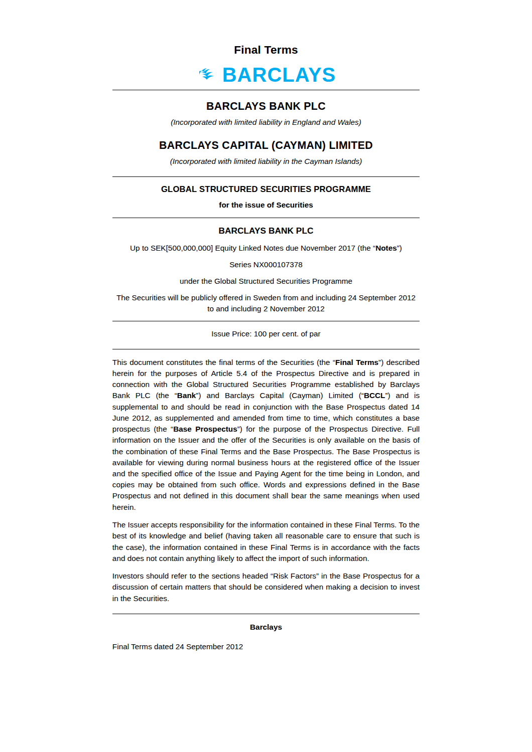Final Terms
BARCLAYS
BARCLAYS BANK PLC
(Incorporated with limited liability in England and Wales)
BARCLAYS CAPITAL (CAYMAN) LIMITED
(Incorporated with limited liability in the Cayman Islands)
GLOBAL STRUCTURED SECURITIES PROGRAMME
for the issue of Securities
BARCLAYS BANK PLC
Up to SEK[500,000,000] Equity Linked Notes due November 2017 (the “Notes”)
Series NX000107378
under the Global Structured Securities Programme
The Securities will be publicly offered in Sweden from and including 24 September 2012 to and including 2 November 2012
Issue Price: 100 per cent. of par
This document constitutes the final terms of the Securities (the “Final Terms”) described herein for the purposes of Article 5.4 of the Prospectus Directive and is prepared in connection with the Global Structured Securities Programme established by Barclays Bank PLC (the “Bank”) and Barclays Capital (Cayman) Limited (“BCCL”) and is supplemental to and should be read in conjunction with the Base Prospectus dated 14 June 2012, as supplemented and amended from time to time, which constitutes a base prospectus (the “Base Prospectus”) for the purpose of the Prospectus Directive. Full information on the Issuer and the offer of the Securities is only available on the basis of the combination of these Final Terms and the Base Prospectus. The Base Prospectus is available for viewing during normal business hours at the registered office of the Issuer and the specified office of the Issue and Paying Agent for the time being in London, and copies may be obtained from such office. Words and expressions defined in the Base Prospectus and not defined in this document shall bear the same meanings when used herein.
The Issuer accepts responsibility for the information contained in these Final Terms. To the best of its knowledge and belief (having taken all reasonable care to ensure that such is the case), the information contained in these Final Terms is in accordance with the facts and does not contain anything likely to affect the import of such information.
Investors should refer to the sections headed “Risk Factors” in the Base Prospectus for a discussion of certain matters that should be considered when making a decision to invest in the Securities.
Barclays
Final Terms dated 24 September 2012